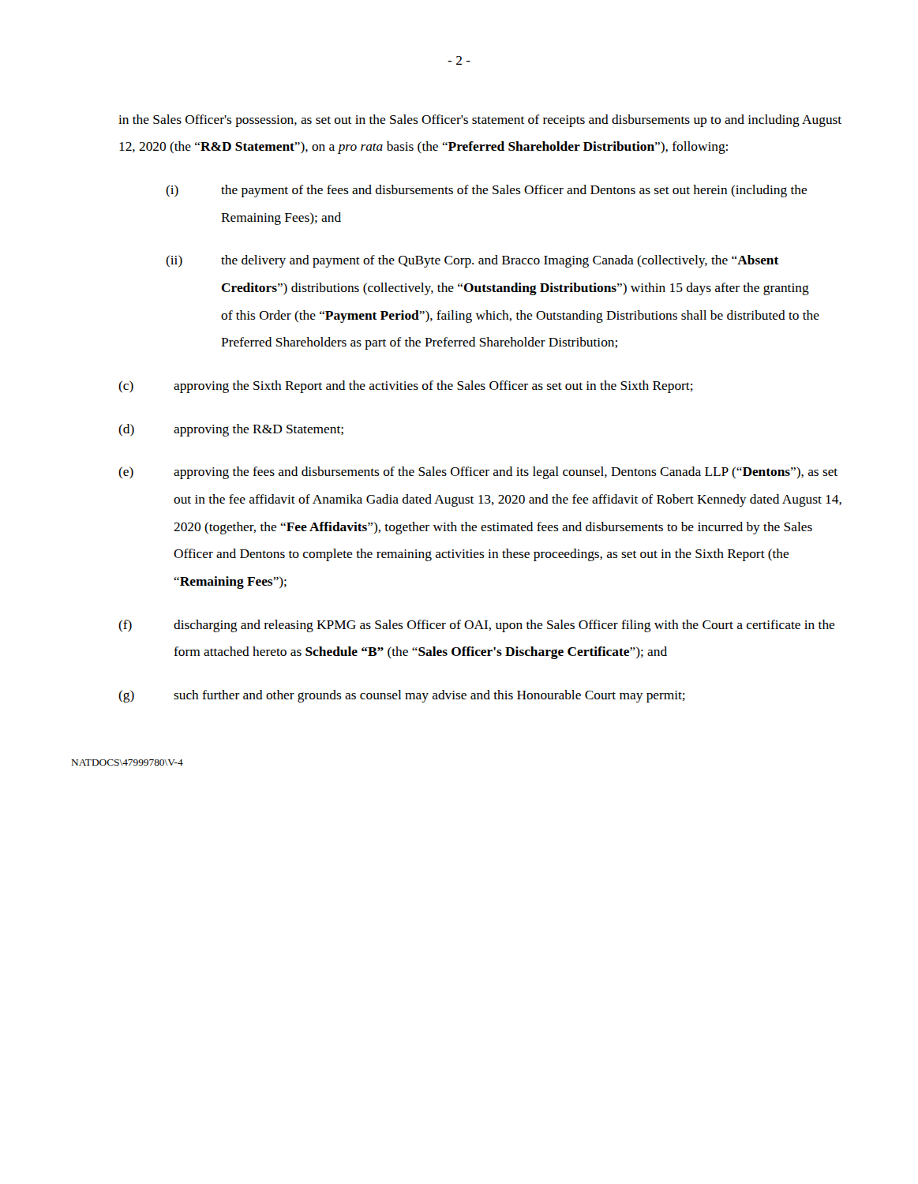- 2 -
in the Sales Officer's possession, as set out in the Sales Officer's statement of receipts and disbursements up to and including August 12, 2020 (the “R&D Statement”), on a pro rata basis (the “Preferred Shareholder Distribution”), following:
(i)
the payment of the fees and disbursements of the Sales Officer and Dentons as set out herein (including the Remaining Fees); and
(ii)
the delivery and payment of the QuByte Corp. and Bracco Imaging Canada (collectively, the “Absent Creditors”) distributions (collectively, the “Outstanding Distributions”) within 15 days after the granting of this Order (the “Payment Period”), failing which, the Outstanding Distributions shall be distributed to the Preferred Shareholders as part of the Preferred Shareholder Distribution;
(c)
approving the Sixth Report and the activities of the Sales Officer as set out in the Sixth Report;
(d)
approving the R&D Statement;
(e)
approving the fees and disbursements of the Sales Officer and its legal counsel, Dentons Canada LLP (“Dentons”), as set out in the fee affidavit of Anamika Gadia dated August 13, 2020 and the fee affidavit of Robert Kennedy dated August 14, 2020 (together, the “Fee Affidavits”), together with the estimated fees and disbursements to be incurred by the Sales Officer and Dentons to complete the remaining activities in these proceedings, as set out in the Sixth Report (the “Remaining Fees”);
(f)
discharging and releasing KPMG as Sales Officer of OAI, upon the Sales Officer filing with the Court a certificate in the form attached hereto as Schedule “B” (the “Sales Officer's Discharge Certificate”); and
(g)
such further and other grounds as counsel may advise and this Honourable Court may permit;
NATDOCS\47999780\V-4